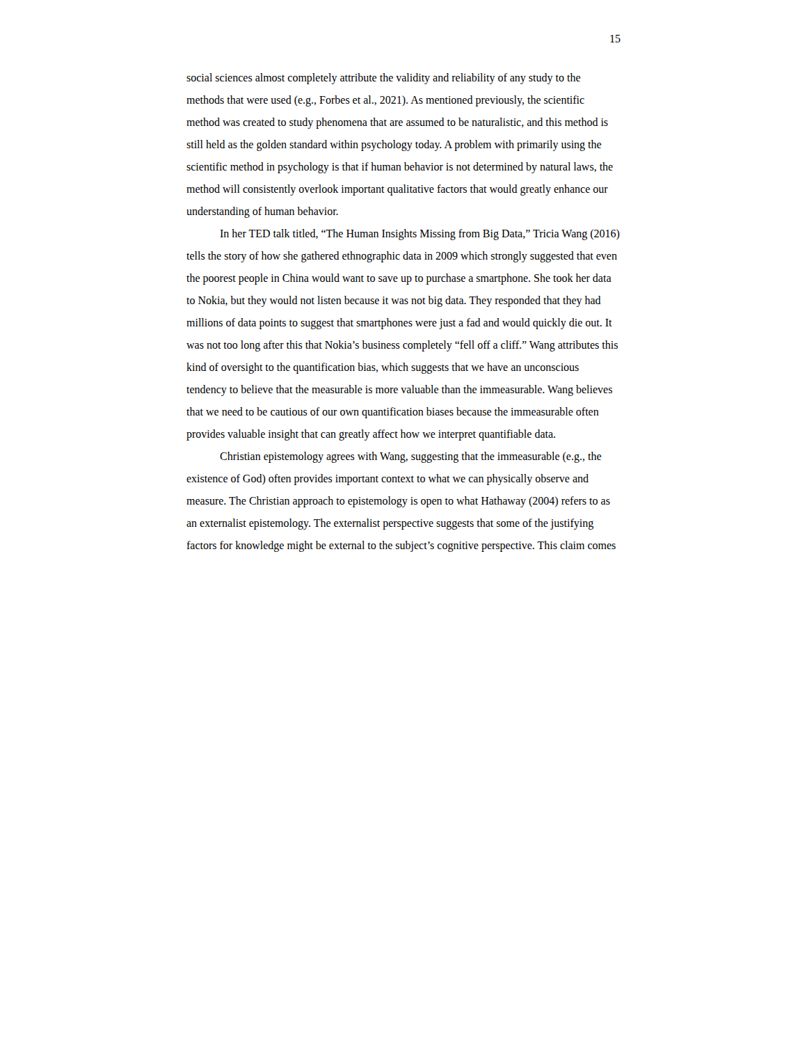15
social sciences almost completely attribute the validity and reliability of any study to the methods that were used (e.g., Forbes et al., 2021). As mentioned previously, the scientific method was created to study phenomena that are assumed to be naturalistic, and this method is still held as the golden standard within psychology today. A problem with primarily using the scientific method in psychology is that if human behavior is not determined by natural laws, the method will consistently overlook important qualitative factors that would greatly enhance our understanding of human behavior.
In her TED talk titled, “The Human Insights Missing from Big Data,” Tricia Wang (2016) tells the story of how she gathered ethnographic data in 2009 which strongly suggested that even the poorest people in China would want to save up to purchase a smartphone. She took her data to Nokia, but they would not listen because it was not big data. They responded that they had millions of data points to suggest that smartphones were just a fad and would quickly die out. It was not too long after this that Nokia’s business completely “fell off a cliff.” Wang attributes this kind of oversight to the quantification bias, which suggests that we have an unconscious tendency to believe that the measurable is more valuable than the immeasurable. Wang believes that we need to be cautious of our own quantification biases because the immeasurable often provides valuable insight that can greatly affect how we interpret quantifiable data.
Christian epistemology agrees with Wang, suggesting that the immeasurable (e.g., the existence of God) often provides important context to what we can physically observe and measure. The Christian approach to epistemology is open to what Hathaway (2004) refers to as an externalist epistemology. The externalist perspective suggests that some of the justifying factors for knowledge might be external to the subject’s cognitive perspective. This claim comes